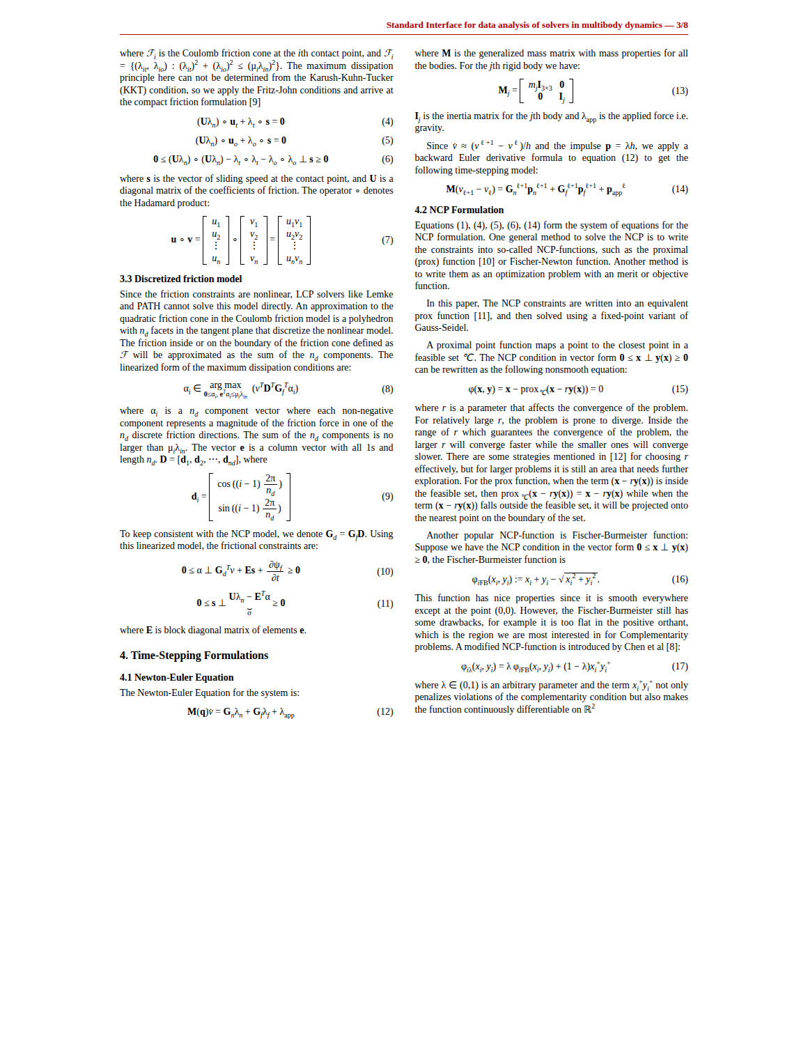Standard Interface for data analysis of solvers in multibody dynamics — 3/8
where ℱi is the Coulomb friction cone at the ith contact point, and ℱi = {(λit, λio) : (λit)2 + (λio)2 ≤ (μiλin)2}. The maximum dissipation principle here can not be determined from the Karush-Kuhn-Tucker (KKT) condition, so we apply the Fritz-John conditions and arrive at the compact friction formulation [9]
(Uλn) ∘ ut + λt ∘ s = 0
(4)
(Uλn) ∘ uo + λo ∘ s = 0
(5)
0 ≤ (Uλn) ∘ (Uλn) − λt ∘ λt − λo ∘ λo ⊥ s ≥ 0
(6)
where s is the vector of sliding speed at the contact point, and U is a diagonal matrix of the coefficients of friction. The operator ∘ denotes the Hadamard product:
u ∘ v =
| u 1 |
| u 2 |
| ⋮ |
| u n |
∘
| v 1 |
| v 2 |
| ⋮ |
| v n |
=
| u 1 v 1 |
| u 2 v 2 |
| ⋮ |
| u n v n |
(7)
3.3 Discretized friction model
Since the friction constraints are nonlinear, LCP solvers like Lemke and PATH cannot solve this model directly. An approximation to the quadratic friction cone in the Coulomb friction model is a polyhedron with nd facets in the tangent plane that discretize the nonlinear model. The friction inside or on the boundary of the friction cone defined as ℱ will be approximated as the sum of the nd components. The linearized form of the maximum dissipation conditions are:
αi ∈ arg max 0≤αi, eTαi≤μiλin (vTDTGfTαi)
(8)
where αi is a nd component vector where each non-negative component represents a magnitude of the friction force in one of the nd discrete friction directions. The sum of the nd components is no larger than μiλin. The vector e is a column vector with all 1s and length nd. D = [d1, d2, ⋯, dnd], where
di =
| cos (( i − 1) 2π n d ) |
| sin (( i − 1) 2π n d ) |
(9)
To keep consistent with the NCP model, we denote Gd = GfD. Using this linearized model, the frictional constraints are:
0 ≤ α ⊥ GdTv + Es + ∂ψf∂t ≥ 0
(10)
0 ≤ s ⊥ Uλn − ETα ⏟ σ ≥ 0
(11)
where E is block diagonal matrix of elements e.
4. Time-Stepping Formulations
4.1 Newton-Euler Equation
The Newton-Euler Equation for the system is:
M(q)v̇ = Gnλn + Gfλf + λapp
(12)
where M is the generalized mass matrix with mass properties for all the bodies. For the jth rigid body we have:
Mj =
| m j I 3×3 | 0 |
| 0 | I j |
(13)
Ij is the inertia matrix for the jth body and λapp is the applied force i.e. gravity.
Since v̇ ≈ (vℓ+1 − vℓ)/h and the impulse p = λh, we apply a backward Euler derivative formula to equation (12) to get the following time-stepping model:
M(vℓ+1 − vℓ) = Gnℓ+1pnℓ+1 + Gfℓ+1pfℓ+1 + pappℓ
(14)
4.2 NCP Formulation
Equations (1), (4), (5), (6), (14) form the system of equations for the NCP formulation. One general method to solve the NCP is to write the constraints into so-called NCP-functions, such as the proximal (prox) function [10] or Fischer-Newton function. Another method is to write them as an optimization problem with an merit or objective function.
In this paper, The NCP constraints are written into an equivalent prox function [11], and then solved using a fixed-point variant of Gauss-Seidel.
A proximal point function maps a point to the closest point in a feasible set ℃. The NCP condition in vector form 0 ≤ x ⊥ y(x) ≥ 0 can be rewritten as the following nonsmooth equation:
φ(x, y) = x − prox℃(x − ry(x)) = 0
(15)
where r is a parameter that affects the convergence of the problem. For relatively large r, the problem is prone to diverge. Inside the range of r which guarantees the convergence of the problem, the larger r will converge faster while the smaller ones will converge slower. There are some strategies mentioned in [12] for choosing r effectively, but for larger problems it is still an area that needs further exploration. For the prox function, when the term (x − ry(x)) is inside the feasible set, then prox℃(x − ry(x)) = x − ry(x) while when the term (x − ry(x)) falls outside the feasible set, it will be projected onto the nearest point on the boundary of the set.
Another popular NCP-function is Fischer-Burmeister function: Suppose we have the NCP condition in the vector form 0 ≤ x ⊥ y(x) ≥ 0, the Fischer-Burmeister function is
φi FB(xi, yi) := xi + yi − √xi2 + yi2.
(16)
This function has nice properties since it is smooth everywhere except at the point (0,0). However, the Fischer-Burmeister still has some drawbacks, for example it is too flat in the positive orthant, which is the region we are most interested in for Complementarity problems. A modified NCP-function is introduced by Chen et al [8]:
φiλ(xi, yi) = λ φi FB(xi, yi) + (1 − λ)xi+yi+
(17)
where λ ∈ (0,1) is an arbitrary parameter and the term xi+yi+ not only penalizes violations of the complementarity condition but also makes the function continuously differentiable on ℝ2